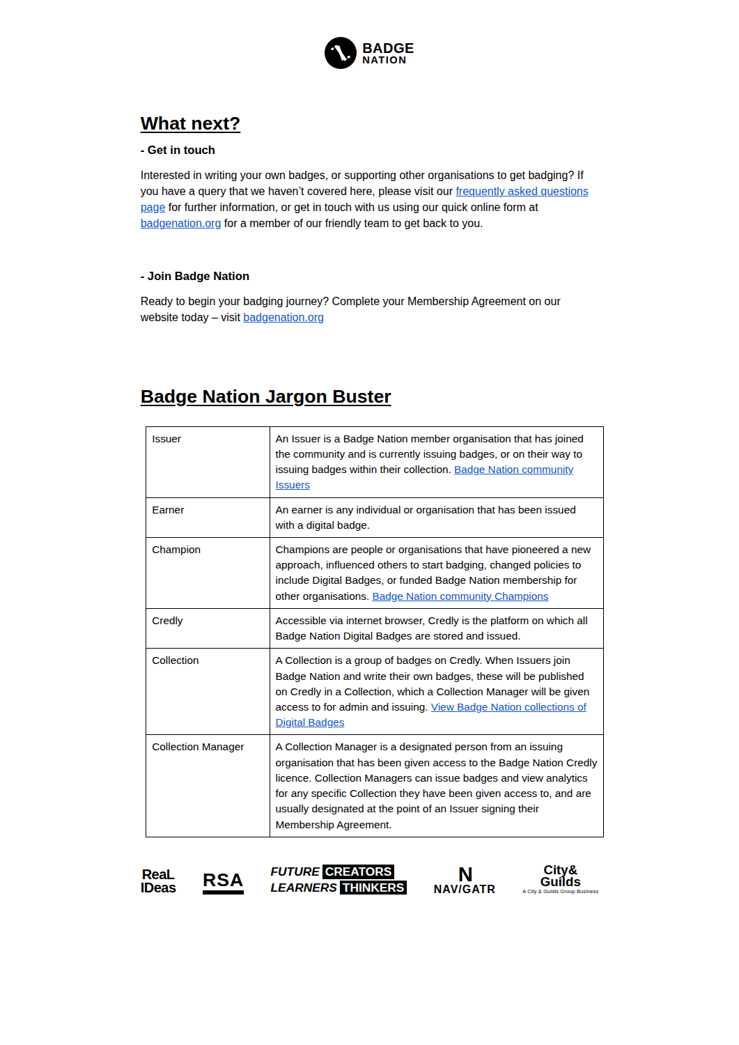BADGE NATION
What next?
- Get in touch
Interested in writing your own badges, or supporting other organisations to get badging? If you have a query that we haven’t covered here, please visit our frequently asked questions page for further information, or get in touch with us using our quick online form at badgenation.org for a member of our friendly team to get back to you.
- Join Badge Nation
Ready to begin your badging journey? Complete your Membership Agreement on our website today – visit badgenation.org
Badge Nation Jargon Buster
| Issuer | An Issuer is a Badge Nation member organisation that has joined the community and is currently issuing badges, or on their way to issuing badges within their collection. Badge Nation community Issuers |
| Earner | An earner is any individual or organisation that has been issued with a digital badge. |
| Champion | Champions are people or organisations that have pioneered a new approach, influenced others to start badging, changed policies to include Digital Badges, or funded Badge Nation membership for other organisations. Badge Nation community Champions |
| Credly | Accessible via internet browser, Credly is the platform on which all Badge Nation Digital Badges are stored and issued. |
| Collection | A Collection is a group of badges on Credly. When Issuers join Badge Nation and write their own badges, these will be published on Credly in a Collection, which a Collection Manager will be given access to for admin and issuing. View Badge Nation collections of Digital Badges |
| Collection Manager | A Collection Manager is a designated person from an issuing organisation that has been given access to the Badge Nation Credly licence. Collection Managers can issue badges and view analytics for any specific Collection they have been given access to, and are usually designated at the point of an Issuer signing their Membership Agreement. |
ReaL IDeas
RSA
FUTURE CREATORS
LEARNERS THINKERS
N NAV/GATR
City& Guilds A City & Guilds Group Business